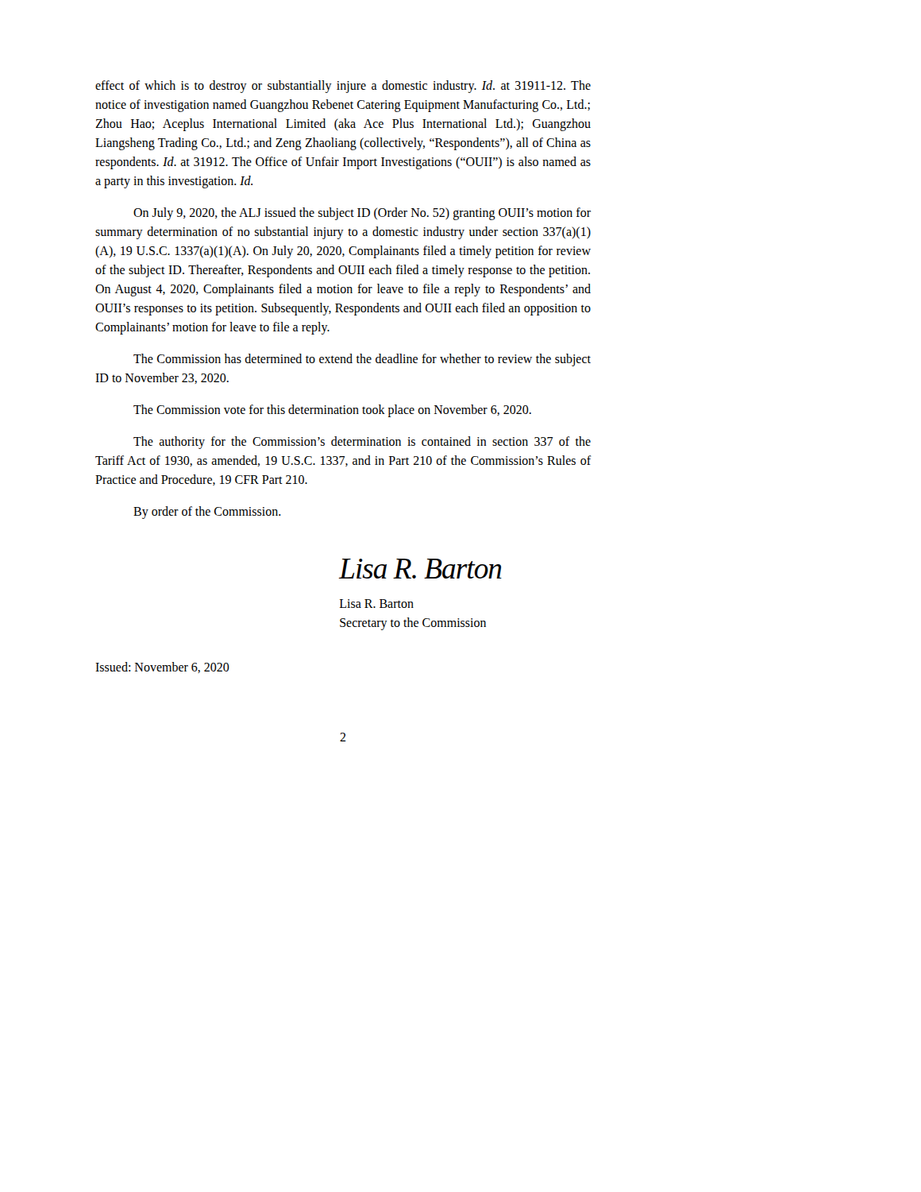effect of which is to destroy or substantially injure a domestic industry. Id. at 31911-12. The notice of investigation named Guangzhou Rebenet Catering Equipment Manufacturing Co., Ltd.; Zhou Hao; Aceplus International Limited (aka Ace Plus International Ltd.); Guangzhou Liangsheng Trading Co., Ltd.; and Zeng Zhaoliang (collectively, “Respondents”), all of China as respondents. Id. at 31912. The Office of Unfair Import Investigations (“OUII”) is also named as a party in this investigation. Id.
On July 9, 2020, the ALJ issued the subject ID (Order No. 52) granting OUII’s motion for summary determination of no substantial injury to a domestic industry under section 337(a)(1)(A), 19 U.S.C. 1337(a)(1)(A). On July 20, 2020, Complainants filed a timely petition for review of the subject ID. Thereafter, Respondents and OUII each filed a timely response to the petition. On August 4, 2020, Complainants filed a motion for leave to file a reply to Respondents’ and OUII’s responses to its petition. Subsequently, Respondents and OUII each filed an opposition to Complainants’ motion for leave to file a reply.
The Commission has determined to extend the deadline for whether to review the subject ID to November 23, 2020.
The Commission vote for this determination took place on November 6, 2020.
The authority for the Commission’s determination is contained in section 337 of the Tariff Act of 1930, as amended, 19 U.S.C. 1337, and in Part 210 of the Commission’s Rules of Practice and Procedure, 19 CFR Part 210.
By order of the Commission.
Lisa R. Barton
Lisa R. Barton
Secretary to the Commission
Issued: November 6, 2020
2